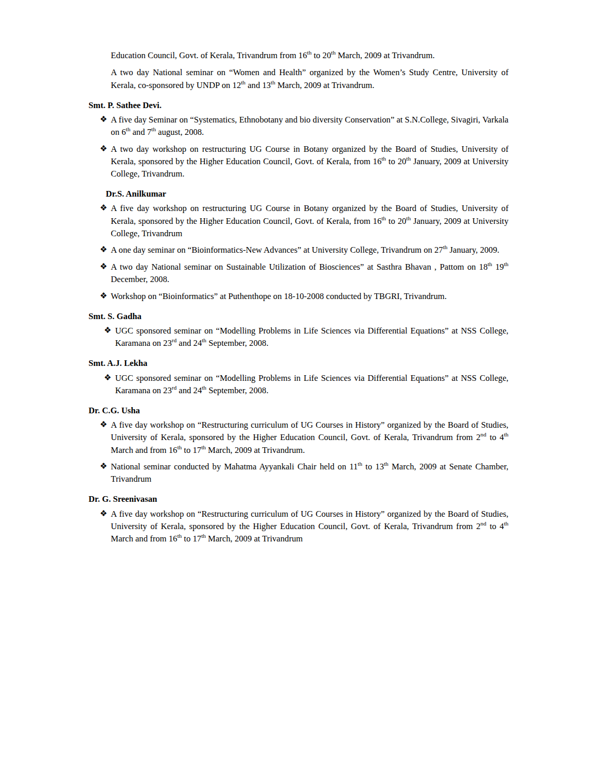Education Council, Govt. of Kerala, Trivandrum from 16th to 20th March, 2009 at Trivandrum.
A two day National seminar on “Women and Health” organized by the Women’s Study Centre, University of Kerala, co-sponsored by UNDP on 12th and 13th March, 2009 at Trivandrum.
Smt. P. Sathee Devi.
A five day Seminar on “Systematics, Ethnobotany and bio diversity Conservation” at S.N.College, Sivagiri, Varkala on 6th and 7th august, 2008.
A two day workshop on restructuring UG Course in Botany organized by the Board of Studies, University of Kerala, sponsored by the Higher Education Council, Govt. of Kerala, from 16th to 20th January, 2009 at University College, Trivandrum.
Dr.S. Anilkumar
A five day workshop on restructuring UG Course in Botany organized by the Board of Studies, University of Kerala, sponsored by the Higher Education Council, Govt. of Kerala, from 16th to 20th January, 2009 at University College, Trivandrum
A one day seminar on “Bioinformatics-New Advances” at University College, Trivandrum on 27th January, 2009.
A two day National seminar on Sustainable Utilization of Biosciences” at Sasthra Bhavan , Pattom on 18th 19th December, 2008.
Workshop on “Bioinformatics” at Puthenthope on 18-10-2008 conducted by TBGRI, Trivandrum.
Smt. S. Gadha
UGC sponsored seminar on “Modelling Problems in Life Sciences via Differential Equations” at NSS College, Karamana on 23rd and 24th September, 2008.
Smt. A.J. Lekha
UGC sponsored seminar on “Modelling Problems in Life Sciences via Differential Equations” at NSS College, Karamana on 23rd and 24th September, 2008.
Dr. C.G. Usha
A five day workshop on “Restructuring curriculum of UG Courses in History” organized by the Board of Studies, University of Kerala, sponsored by the Higher Education Council, Govt. of Kerala, Trivandrum from 2nd to 4th March and from 16th to 17th March, 2009 at Trivandrum.
National seminar conducted by Mahatma Ayyankali Chair held on 11th to 13th March, 2009 at Senate Chamber, Trivandrum
Dr. G. Sreenivasan
A five day workshop on “Restructuring curriculum of UG Courses in History” organized by the Board of Studies, University of Kerala, sponsored by the Higher Education Council, Govt. of Kerala, Trivandrum from 2nd to 4th March and from 16th to 17th March, 2009 at Trivandrum